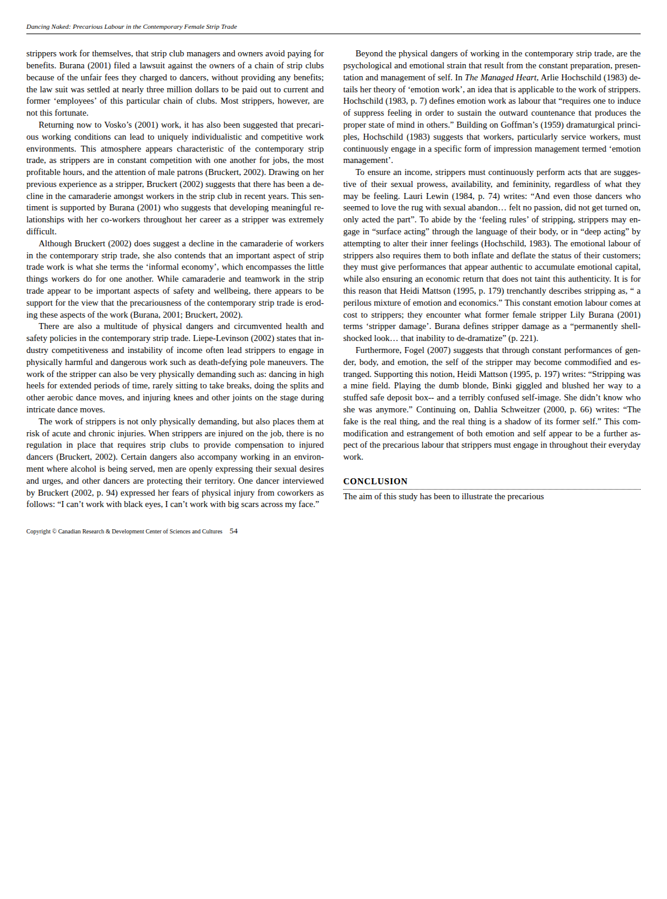Dancing Naked: Precarious Labour in the Contemporary Female Strip Trade
strippers work for themselves, that strip club managers and owners avoid paying for benefits. Burana (2001) filed a lawsuit against the owners of a chain of strip clubs because of the unfair fees they charged to dancers, without providing any benefits; the law suit was settled at nearly three million dollars to be paid out to current and former ‘employees’ of this particular chain of clubs. Most strippers, however, are not this fortunate.
Returning now to Vosko’s (2001) work, it has also been suggested that precarious working conditions can lead to uniquely individualistic and competitive work environments. This atmosphere appears characteristic of the contemporary strip trade, as strippers are in constant competition with one another for jobs, the most profitable hours, and the attention of male patrons (Bruckert, 2002). Drawing on her previous experience as a stripper, Bruckert (2002) suggests that there has been a decline in the camaraderie amongst workers in the strip club in recent years. This sentiment is supported by Burana (2001) who suggests that developing meaningful relationships with her co-workers throughout her career as a stripper was extremely difficult.
Although Bruckert (2002) does suggest a decline in the camaraderie of workers in the contemporary strip trade, she also contends that an important aspect of strip trade work is what she terms the ‘informal economy’, which encompasses the little things workers do for one another. While camaraderie and teamwork in the strip trade appear to be important aspects of safety and wellbeing, there appears to be support for the view that the precariousness of the contemporary strip trade is eroding these aspects of the work (Burana, 2001; Bruckert, 2002).
There are also a multitude of physical dangers and circumvented health and safety policies in the contemporary strip trade. Liepe-Levinson (2002) states that industry competitiveness and instability of income often lead strippers to engage in physically harmful and dangerous work such as death-defying pole maneuvers. The work of the stripper can also be very physically demanding such as: dancing in high heels for extended periods of time, rarely sitting to take breaks, doing the splits and other aerobic dance moves, and injuring knees and other joints on the stage during intricate dance moves.
The work of strippers is not only physically demanding, but also places them at risk of acute and chronic injuries. When strippers are injured on the job, there is no regulation in place that requires strip clubs to provide compensation to injured dancers (Bruckert, 2002). Certain dangers also accompany working in an environment where alcohol is being served, men are openly expressing their sexual desires and urges, and other dancers are protecting their territory. One dancer interviewed by Bruckert (2002, p. 94) expressed her fears of physical injury from coworkers as follows: “I can’t work with black eyes, I can’t work with big scars across my face.”
Beyond the physical dangers of working in the contemporary strip trade, are the psychological and emotional strain that result from the constant preparation, presentation and management of self. In The Managed Heart, Arlie Hochschild (1983) details her theory of ‘emotion work’, an idea that is applicable to the work of strippers. Hochschild (1983, p. 7) defines emotion work as labour that “requires one to induce of suppress feeling in order to sustain the outward countenance that produces the proper state of mind in others.” Building on Goffman’s (1959) dramaturgical principles, Hochschild (1983) suggests that workers, particularly service workers, must continuously engage in a specific form of impression management termed ‘emotion management’.
To ensure an income, strippers must continuously perform acts that are suggestive of their sexual prowess, availability, and femininity, regardless of what they may be feeling. Lauri Lewin (1984, p. 74) writes: “And even those dancers who seemed to love the rug with sexual abandon… felt no passion, did not get turned on, only acted the part”. To abide by the ‘feeling rules’ of stripping, strippers may engage in “surface acting” through the language of their body, or in “deep acting” by attempting to alter their inner feelings (Hochschild, 1983). The emotional labour of strippers also requires them to both inflate and deflate the status of their customers; they must give performances that appear authentic to accumulate emotional capital, while also ensuring an economic return that does not taint this authenticity. It is for this reason that Heidi Mattson (1995, p. 179) trenchantly describes stripping as, “ a perilous mixture of emotion and economics.” This constant emotion labour comes at cost to strippers; they encounter what former female stripper Lily Burana (2001) terms ‘stripper damage’. Burana defines stripper damage as a “permanently shell-shocked look… that inability to de-dramatize” (p. 221).
Furthermore, Fogel (2007) suggests that through constant performances of gender, body, and emotion, the self of the stripper may become commodified and estranged. Supporting this notion, Heidi Mattson (1995, p. 197) writes: “Stripping was a mine field. Playing the dumb blonde, Binki giggled and blushed her way to a stuffed safe deposit box-- and a terribly confused self-image. She didn’t know who she was anymore.” Continuing on, Dahlia Schweitzer (2000, p. 66) writes: “The fake is the real thing, and the real thing is a shadow of its former self.” This commodification and estrangement of both emotion and self appear to be a further aspect of the precarious labour that strippers must engage in throughout their everyday work.
CONCLUSION
The aim of this study has been to illustrate the precarious
Copyright © Canadian Research & Development Center of Sciences and Cultures 54